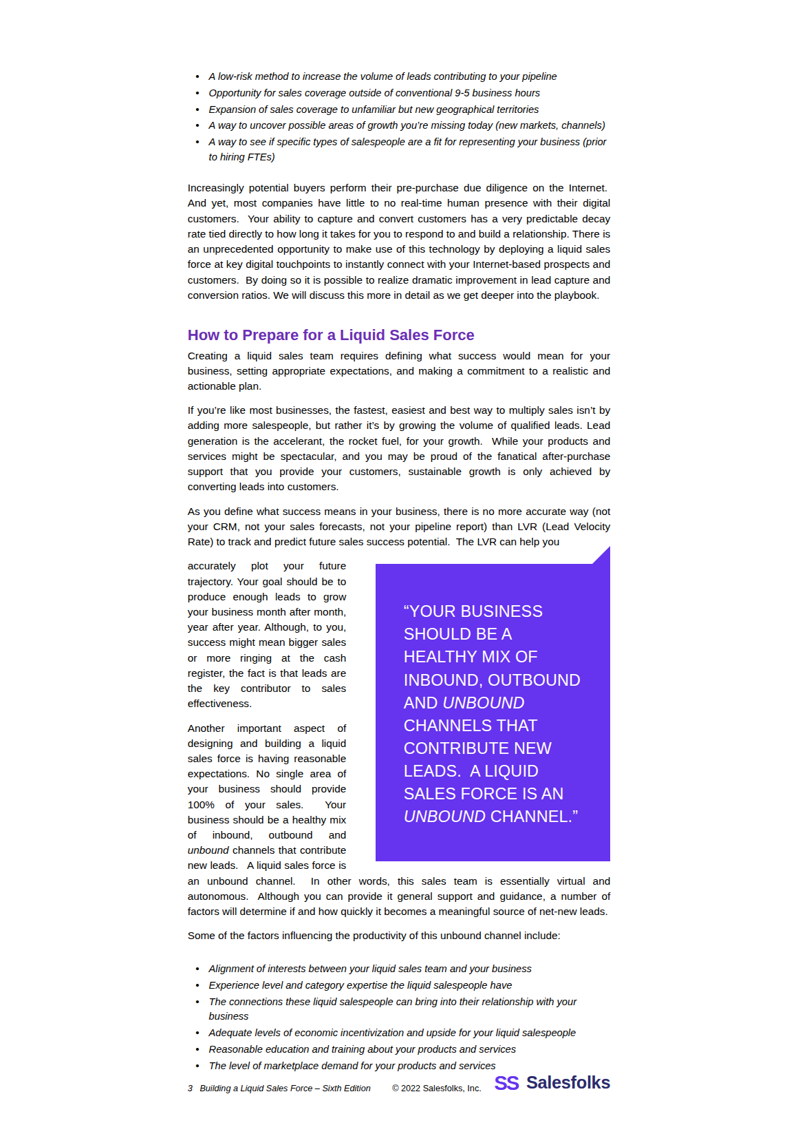A low-risk method to increase the volume of leads contributing to your pipeline
Opportunity for sales coverage outside of conventional 9-5 business hours
Expansion of sales coverage to unfamiliar but new geographical territories
A way to uncover possible areas of growth you’re missing today (new markets, channels)
A way to see if specific types of salespeople are a fit for representing your business (prior to hiring FTEs)
Increasingly potential buyers perform their pre-purchase due diligence on the Internet. And yet, most companies have little to no real-time human presence with their digital customers. Your ability to capture and convert customers has a very predictable decay rate tied directly to how long it takes for you to respond to and build a relationship. There is an unprecedented opportunity to make use of this technology by deploying a liquid sales force at key digital touchpoints to instantly connect with your Internet-based prospects and customers. By doing so it is possible to realize dramatic improvement in lead capture and conversion ratios. We will discuss this more in detail as we get deeper into the playbook.
How to Prepare for a Liquid Sales Force
Creating a liquid sales team requires defining what success would mean for your business, setting appropriate expectations, and making a commitment to a realistic and actionable plan.
If you’re like most businesses, the fastest, easiest and best way to multiply sales isn’t by adding more salespeople, but rather it’s by growing the volume of qualified leads. Lead generation is the accelerant, the rocket fuel, for your growth. While your products and services might be spectacular, and you may be proud of the fanatical after-purchase support that you provide your customers, sustainable growth is only achieved by converting leads into customers.
As you define what success means in your business, there is no more accurate way (not your CRM, not your sales forecasts, not your pipeline report) than LVR (Lead Velocity Rate) to track and predict future sales success potential. The LVR can help you
“YOUR BUSINESS SHOULD BE A HEALTHY MIX OF INBOUND, OUTBOUND AND UNBOUND CHANNELS THAT CONTRIBUTE NEW LEADS. A LIQUID SALES FORCE IS AN UNBOUND CHANNEL.”
accurately plot your future trajectory. Your goal should be to produce enough leads to grow your business month after month, year after year. Although, to you, success might mean bigger sales or more ringing at the cash register, the fact is that leads are the key contributor to sales effectiveness.
Another important aspect of designing and building a liquid sales force is having reasonable expectations. No single area of your business should provide 100% of your sales. Your business should be a healthy mix of inbound, outbound and unbound channels that contribute new leads. A liquid sales force is an unbound channel. In other words, this sales team is essentially virtual and autonomous. Although you can provide it general support and guidance, a number of factors will determine if and how quickly it becomes a meaningful source of net-new leads.
Some of the factors influencing the productivity of this unbound channel include:
Alignment of interests between your liquid sales team and your business
Experience level and category expertise the liquid salespeople have
The connections these liquid salespeople can bring into their relationship with your business
Adequate levels of economic incentivization and upside for your liquid salespeople
Reasonable education and training about your products and services
The level of marketplace demand for your products and services
3 Building a Liquid Sales Force – Sixth Edition © 2022 Salesfolks, Inc.
SS Salesfolks